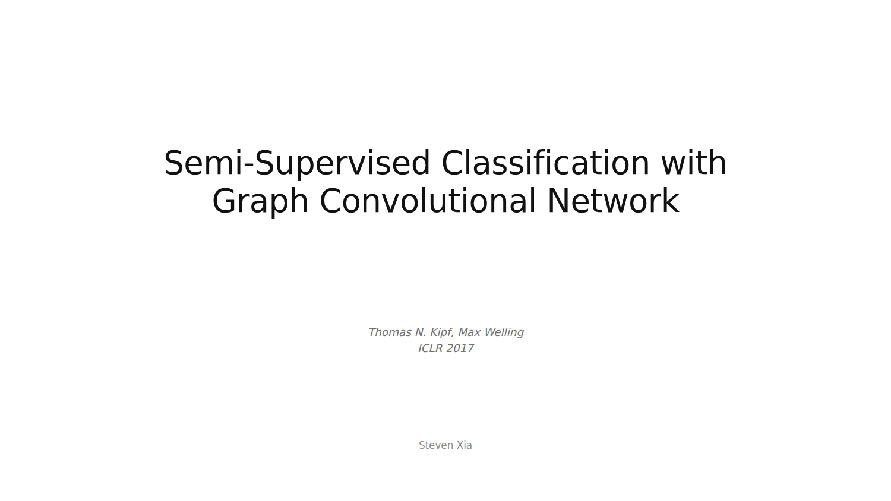Semi-Supervised Classification with Graph Convolutional Network
Thomas N. Kipf, Max Welling
ICLR 2017
Steven Xia